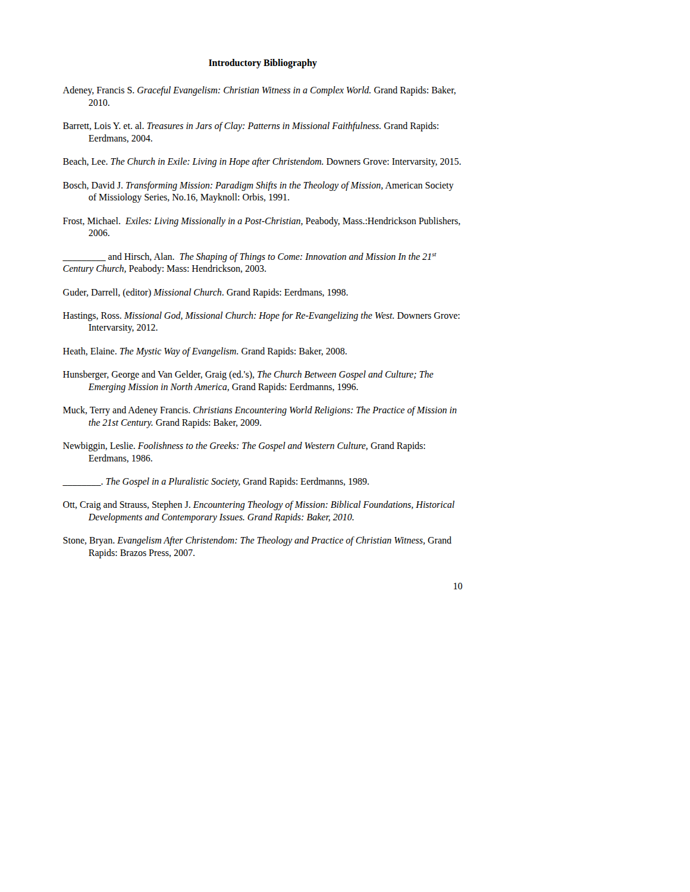Introductory Bibliography
Adeney, Francis S. Graceful Evangelism: Christian Witness in a Complex World. Grand Rapids: Baker, 2010.
Barrett, Lois Y. et. al. Treasures in Jars of Clay: Patterns in Missional Faithfulness. Grand Rapids: Eerdmans, 2004.
Beach, Lee. The Church in Exile: Living in Hope after Christendom. Downers Grove: Intervarsity, 2015.
Bosch, David J. Transforming Mission: Paradigm Shifts in the Theology of Mission, American Society of Missiology Series, No.16, Mayknoll: Orbis, 1991.
Frost, Michael. Exiles: Living Missionally in a Post-Christian, Peabody, Mass.:Hendrickson Publishers, 2006.
_________ and Hirsch, Alan. The Shaping of Things to Come: Innovation and Mission In the 21st Century Church, Peabody: Mass: Hendrickson, 2003.
Guder, Darrell, (editor) Missional Church. Grand Rapids: Eerdmans, 1998.
Hastings, Ross. Missional God, Missional Church: Hope for Re-Evangelizing the West. Downers Grove: Intervarsity, 2012.
Heath, Elaine. The Mystic Way of Evangelism. Grand Rapids: Baker, 2008.
Hunsberger, George and Van Gelder, Graig (ed.'s), The Church Between Gospel and Culture; The Emerging Mission in North America, Grand Rapids: Eerdmanns, 1996.
Muck, Terry and Adeney Francis. Christians Encountering World Religions: The Practice of Mission in the 21st Century. Grand Rapids: Baker, 2009.
Newbiggin, Leslie. Foolishness to the Greeks: The Gospel and Western Culture, Grand Rapids: Eerdmans, 1986.
________. The Gospel in a Pluralistic Society, Grand Rapids: Eerdmanns, 1989.
Ott, Craig and Strauss, Stephen J. Encountering Theology of Mission: Biblical Foundations, Historical Developments and Contemporary Issues. Grand Rapids: Baker, 2010.
Stone, Bryan. Evangelism After Christendom: The Theology and Practice of Christian Witness, Grand Rapids: Brazos Press, 2007.
10